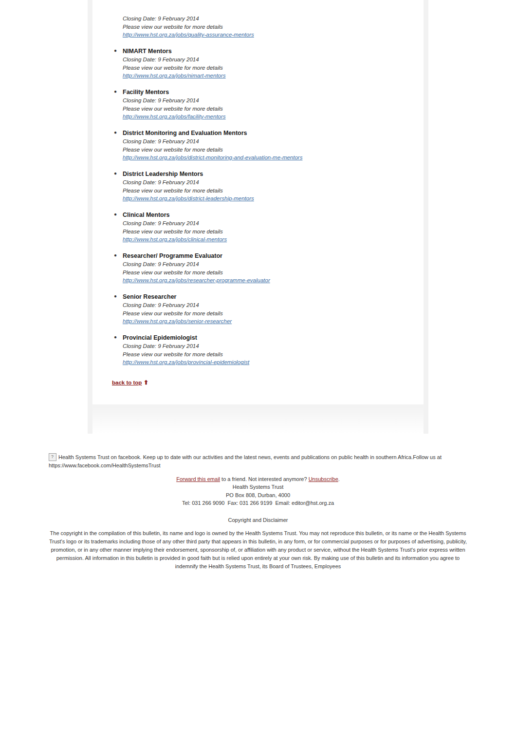Closing Date: 9 February 2014
Please view our website for more details
http://www.hst.org.za/jobs/quality-assurance-mentors
NIMART Mentors
Closing Date: 9 February 2014
Please view our website for more details
http://www.hst.org.za/jobs/nimart-mentors
Facility Mentors
Closing Date: 9 February 2014
Please view our website for more details
http://www.hst.org.za/jobs/facility-mentors
District Monitoring and Evaluation Mentors
Closing Date: 9 February 2014
Please view our website for more details
http://www.hst.org.za/jobs/district-monitoring-and-evaluation-me-mentors
District Leadership Mentors
Closing Date: 9 February 2014
Please view our website for more details
http://www.hst.org.za/jobs/district-leadership-mentors
Clinical Mentors
Closing Date: 9 February 2014
Please view our website for more details
http://www.hst.org.za/jobs/clinical-mentors
Researcher/ Programme Evaluator
Closing Date: 9 February 2014
Please view our website for more details
http://www.hst.org.za/jobs/researcher-programme-evaluator
Senior Researcher
Closing Date: 9 February 2014
Please view our website for more details
http://www.hst.org.za/jobs/senior-researcher
Provincial Epidemiologist
Closing Date: 9 February 2014
Please view our website for more details
http://www.hst.org.za/jobs/provincial-epidemiologist
back to top ⬆
Health Systems Trust on facebook. Keep up to date with our activities and the latest news, events and publications on public health in southern Africa.Follow us at https://www.facebook.com/HealthSystemsTrust
Forward this email to a friend. Not interested anymore? Unsubscribe.
Health Systems Trust
PO Box 808, Durban, 4000
Tel: 031 266 9090 Fax: 031 266 9199 Email: editor@hst.org.za
Copyright and Disclaimer
The copyright in the compilation of this bulletin, its name and logo is owned by the Health Systems Trust. You may not reproduce this bulletin, or its name or the Health Systems Trust's logo or its trademarks including those of any other third party that appears in this bulletin, in any form, or for commercial purposes or for purposes of advertising, publicity, promotion, or in any other manner implying their endorsement, sponsorship of, or affiliation with any product or service, without the Health Systems Trust's prior express written permission. All information in this bulletin is provided in good faith but is relied upon entirely at your own risk. By making use of this bulletin and its information you agree to indemnify the Health Systems Trust, its Board of Trustees, Employees